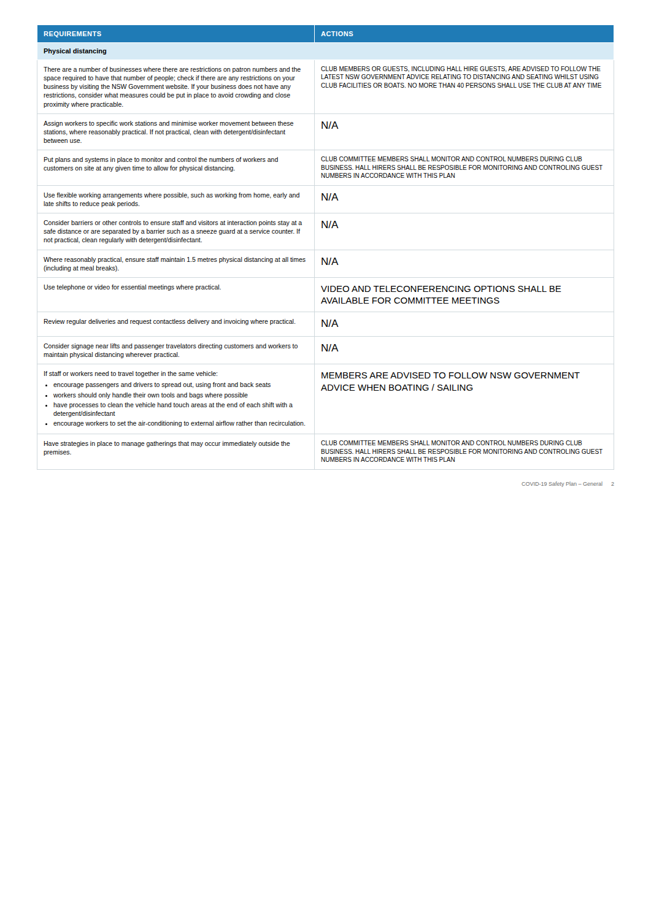| REQUIREMENTS | ACTIONS |
| --- | --- |
| Physical distancing |
| There are a number of businesses where there are restrictions on patron numbers and the space required to have that number of people; check if there are any restrictions on your business by visiting the NSW Government website. If your business does not have any restrictions, consider what measures could be put in place to avoid crowding and close proximity where practicable. | CLUB MEMBERS OR GUESTS, INCLUDING HALL HIRE GUESTS, ARE ADVISED TO FOLLOW THE LATEST NSW GOVERNMENT ADVICE RELATING TO DISTANCING AND SEATING WHILST USING CLUB FACILITIES OR BOATS. NO MORE THAN 40 PERSONS SHALL USE THE CLUB AT ANY TIME |
| Assign workers to specific work stations and minimise worker movement between these stations, where reasonably practical. If not practical, clean with detergent/disinfectant between use. | N/A |
| Put plans and systems in place to monitor and control the numbers of workers and customers on site at any given time to allow for physical distancing. | CLUB COMMITTEE MEMBERS SHALL MONITOR AND CONTROL NUMBERS DURING CLUB BUSINESS. HALL HIRERS SHALL BE RESPOSIBLE FOR MONITORING AND CONTROLING GUEST NUMBERS IN ACCORDANCE WITH THIS PLAN |
| Use flexible working arrangements where possible, such as working from home, early and late shifts to reduce peak periods. | N/A |
| Consider barriers or other controls to ensure staff and visitors at interaction points stay at a safe distance or are separated by a barrier such as a sneeze guard at a service counter. If not practical, clean regularly with detergent/disinfectant. | N/A |
| Where reasonably practical, ensure staff maintain 1.5 metres physical distancing at all times (including at meal breaks). | N/A |
| Use telephone or video for essential meetings where practical. | VIDEO AND TELECONFERENCING OPTIONS SHALL BE AVAILABLE FOR COMMITTEE MEETINGS |
| Review regular deliveries and request contactless delivery and invoicing where practical. | N/A |
| Consider signage near lifts and passenger travelators directing customers and workers to maintain physical distancing wherever practical. | N/A |
| If staff or workers need to travel together in the same vehicle: encourage passengers and drivers to spread out, using front and back seats workers should only handle their own tools and bags where possible have processes to clean the vehicle hand touch areas at the end of each shift with a detergent/disinfectant encourage workers to set the air-conditioning to external airflow rather than recirculation. | MEMBERS ARE ADVISED TO FOLLOW NSW GOVERNMENT ADVICE WHEN BOATING / SAILING |
| Have strategies in place to manage gatherings that may occur immediately outside the premises. | CLUB COMMITTEE MEMBERS SHALL MONITOR AND CONTROL NUMBERS DURING CLUB BUSINESS. HALL HIRERS SHALL BE RESPOSIBLE FOR MONITORING AND CONTROLING GUEST NUMBERS IN ACCORDANCE WITH THIS PLAN |
COVID-19 Safety Plan – General2